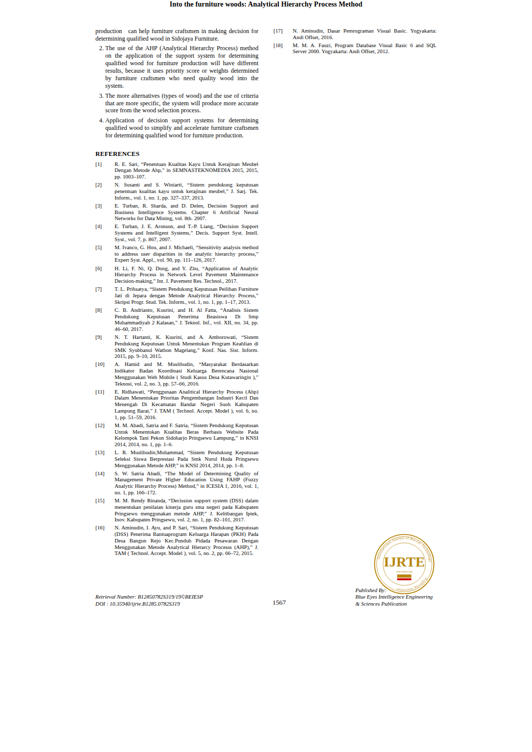Into the furniture woods: Analytical Hierarchy Process Method
production can help furniture craftsmen in making decision for determining qualified wood in Sidojaya Furniture.
The use of the AHP (Analytical Hierarchy Process) method on the application of the support system for determining qualified wood for furniture production will have different results, because it uses priority score or weights determined by furniture craftsmen who need quality wood into the system.
The more alternatives (types of wood) and the use of criteria that are more specific, the system will produce more accurate score from the wood selection process.
Application of decision support systems for determining qualified wood to simplify and accelerate furniture craftsmen for determining qualified wood for furniture production.
REFERENCES
[1]
R. E. Sari, “Penentuan Kualitas Kayu Untuk Kerajinan Meubel Dengan Metode Ahp,” in SEMNASTEKNOMEDIA 2015, 2015, pp. 1003–107.
[2]
N. Susanti and S. Winiarti, “Sistem pendukung keputusan penentuan kualitas kayu untuk kerajinan meubel,” J. Sarj. Tek. Inform., vol. 1, no. 1, pp. 327–337, 2013.
[3]
E. Turban, R. Sharda, and D. Delen, Decision Support and Business Intelligence Systems. Chapter 6 Artificial Neural Networks for Data Mining, vol. 8th. 2007.
[4]
E. Turban, J. E. Aronson, and T.-P. Liang, “Decision Support Systems and Intelligent Systems,” Decis. Support Syst. Intell. Syst., vol. 7, p. 867, 2007.
[5]
M. Ivanco, G. Hou, and J. Michaeli, “Sensitivity analysis method to address user disparities in the analytic hierarchy process,” Expert Syst. Appl., vol. 90, pp. 111–126, 2017.
[6]
H. Li, F. Ni, Q. Dong, and Y. Zhu, “Application of Analytic Hierarchy Process in Network Level Pavement Maintenance Decision-making,” Int. J. Pavement Res. Technol., 2017.
[7]
T. L. Prihsatya, “Sistem Pendukung Keputusan Peilihan Furniture Jati di Jepara dengan Metode Analytical Hierarchy Process,” Skripsi Progr. Stud. Tek. Inform., vol. 1, no. 1, pp. 1–17, 2013.
[8]
C. B. Andrianto, Kusrini, and H. Al Fatta, “Analisis Sistem Pendukung Keputusan Penerima Beasiswa Di Smp Muhammadiyah 2 Kalasan,” J. Teknol. Inf., vol. XII, no. 34, pp. 46–60, 2017.
[9]
N. T. Hartanti, K. Kusrini, and A. Amborowati, “Sistem Pendukung Keputusan Untuk Menentukan Program Keahlian di SMK Syubbanul Wathon Magelang,” Konf. Nas. Sist. Inform. 2015, pp. 9–10, 2015.
[10]
A. Hamid and M. Muslihudin, “Masyarakat Berdasarkan Indikator Badan Koordinasi Keluarga Berencana Nasional Menggunakan Web Mobile ( Studi Kasus Desa Kutawaringin ),” Teknosi, vol. 2, no. 3, pp. 57–66, 2016.
[11]
E. Ridhawati, “Penggunaan Analitical Hierarchy Process (Ahp) Dalam Menentukan Prioritas Pengembangan Industri Kecil Dan Menengah Di Kecamatan Bandar Negeri Suoh Kabupaten Lampung Barat,” J. TAM ( Technol. Accept. Model ), vol. 6, no. 1, pp. 51–59, 2016.
[12]
M. M. Abadi, Satria and F. Satria, “Sistem Pendukung Keputusan Untuk Menentukan Kualitas Beras Berbasis Website Pada Kelompok Tani Pekon Sidoharjo Pringsewu Lampung,” in KNSI 2014, 2014, no. 1, pp. 1–6.
[13]
L. R. Muslihudin;Muhammad, “Sistem Pendukung Keputusan Seleksi Siswa Berprestasi Pada Smk Nurul Huda Pringsewu Menggunakan Metode AHP,” in KNSI 2014, 2014, pp. 1–8.
[14]
S. W. Satria Abadi, “The Model of Determining Quality of Management Private Higher Education Using FAHP (Fuzzy Analytic Hierarchy Process) Method,” in ICESIA 1, 2016, vol. 1, no. 1, pp. 166–172.
[15]
M. M. Rendy Rinanda, “Decission support system (DSS) dalam menentukan penilaian kinerja guru sma negeri pada Kabupaten Pringsewu menggunakan metode AHP,” J. Kelitbangan Iptek, Inov. Kabupaten Pringsewu, vol. 2, no. 1, pp. 82–101, 2017.
[16]
N. Aminudin, I. Ayu, and P. Sari, “Sistem Pendukung Keputusan (DSS) Penerima Bantuaprogram Keluarga Harapan (PKH) Pada Desa Bangun Rejo Kec.Punduh Pidada Pesawaran Dengan Menggunakan Metode Analytical Hierarcy Processs (AHP),” J. TAM ( Technol. Accept. Model ), vol. 5, no. 2, pp. 66–72, 2015.
[17]
N. Aminudin, Dasar Pemrograman Visual Basic. Yogyakarta: Andi Offset, 2016.
[18]
M. M. A. Fauzi, Program Database Visual Basic 6 and SQL Server 2000. Yogyakarta: Andi Offset, 2012.
International Journal of Recent Technology and Engineering Exploring Innovation IJRTE www.ijrte.org
Retrieval Number: B12850782S319/19©BEIESP
DOI : 10.35940/ijrte.B1285.0782S319
1567
Published By:
Blue Eyes Intelligence Engineering
& Sciences Publication